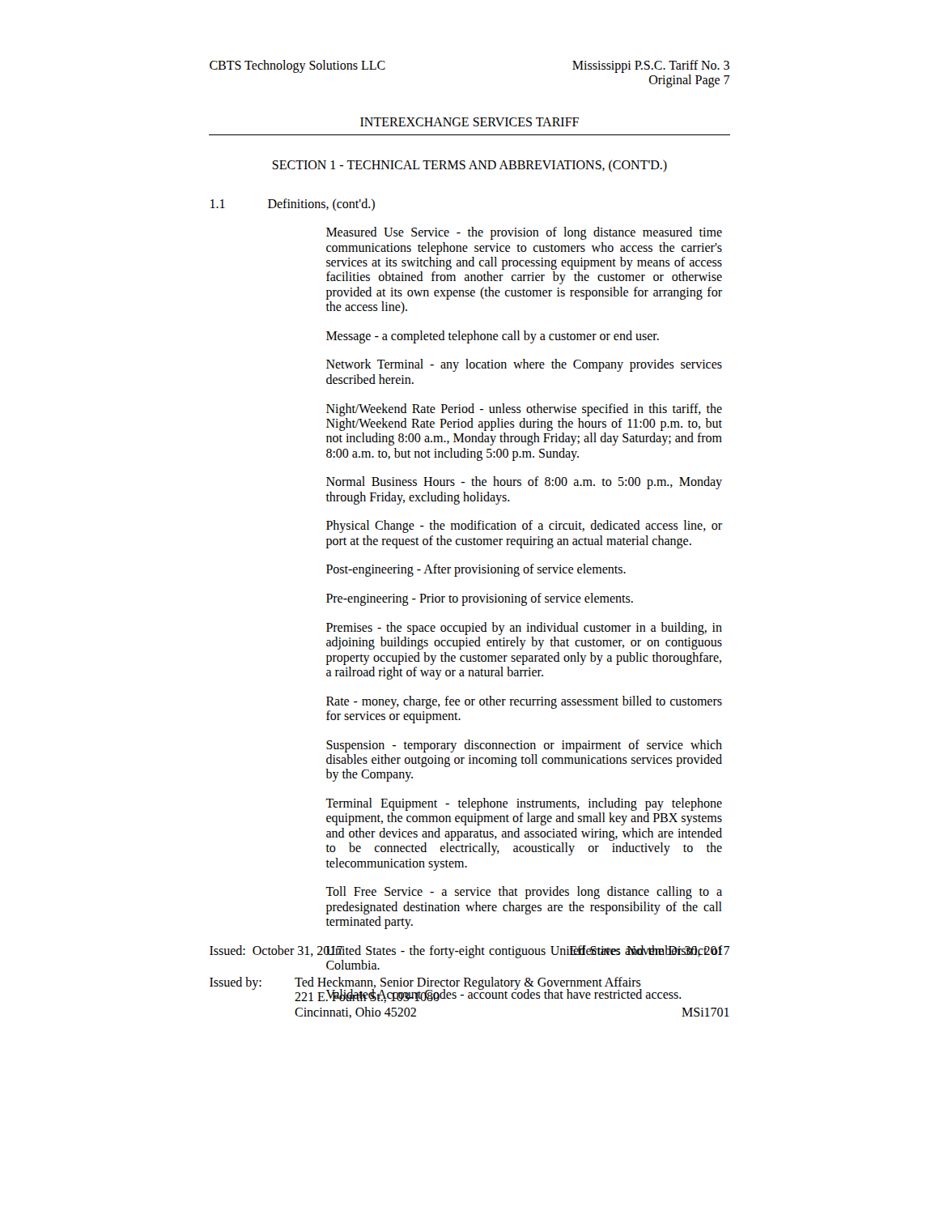CBTS Technology Solutions LLC
Mississippi P.S.C. Tariff No. 3
Original Page 7
INTEREXCHANGE SERVICES TARIFF
SECTION 1 - TECHNICAL TERMS AND ABBREVIATIONS, (CONT'D.)
1.1
Definitions, (cont'd.)
Measured Use Service - the provision of long distance measured time communications telephone service to customers who access the carrier's services at its switching and call processing equipment by means of access facilities obtained from another carrier by the customer or otherwise provided at its own expense (the customer is responsible for arranging for the access line).
Message - a completed telephone call by a customer or end user.
Network Terminal - any location where the Company provides services described herein.
Night/Weekend Rate Period - unless otherwise specified in this tariff, the Night/Weekend Rate Period applies during the hours of 11:00 p.m. to, but not including 8:00 a.m., Monday through Friday; all day Saturday; and from 8:00 a.m. to, but not including 5:00 p.m. Sunday.
Normal Business Hours - the hours of 8:00 a.m. to 5:00 p.m., Monday through Friday, excluding holidays.
Physical Change - the modification of a circuit, dedicated access line, or port at the request of the customer requiring an actual material change.
Post-engineering - After provisioning of service elements.
Pre-engineering - Prior to provisioning of service elements.
Premises - the space occupied by an individual customer in a building, in adjoining buildings occupied entirely by that customer, or on contiguous property occupied by the customer separated only by a public thoroughfare, a railroad right of way or a natural barrier.
Rate - money, charge, fee or other recurring assessment billed to customers for services or equipment.
Suspension - temporary disconnection or impairment of service which disables either outgoing or incoming toll communications services provided by the Company.
Terminal Equipment - telephone instruments, including pay telephone equipment, the common equipment of large and small key and PBX systems and other devices and apparatus, and associated wiring, which are intended to be connected electrically, acoustically or inductively to the telecommunication system.
Toll Free Service - a service that provides long distance calling to a predesignated destination where charges are the responsibility of the call terminated party.
United States - the forty-eight contiguous United States and the District of Columbia.
Validated Account Codes - account codes that have restricted access.
Issued: October 31, 2017
Effective: November 30, 2017
Issued by:
Ted Heckmann, Senior Director Regulatory & Government Affairs
221 E. Fourth St., 103-1080
Cincinnati, Ohio 45202 MSi1701